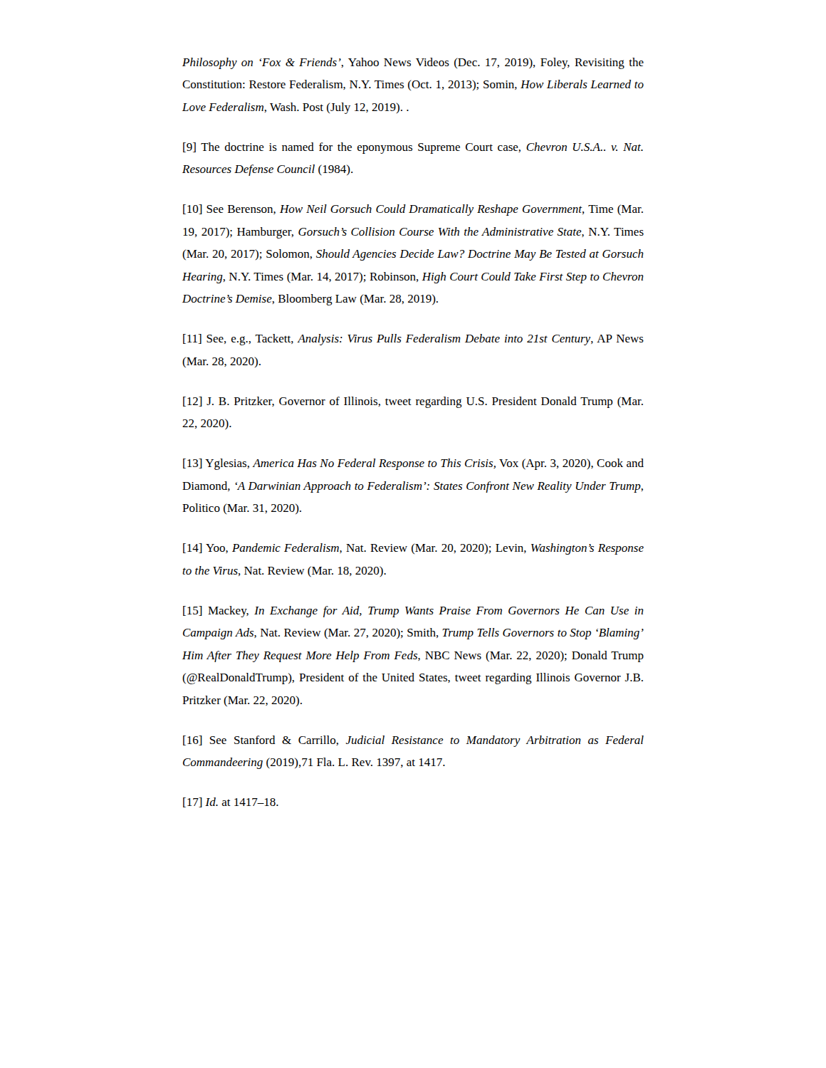Philosophy on ‘Fox & Friends’, Yahoo News Videos (Dec. 17, 2019), Foley, Revisiting the Constitution: Restore Federalism, N.Y. Times (Oct. 1, 2013); Somin, How Liberals Learned to Love Federalism, Wash. Post (July 12, 2019). .
[9] The doctrine is named for the eponymous Supreme Court case, Chevron U.S.A.. v. Nat. Resources Defense Council (1984).
[10] See Berenson, How Neil Gorsuch Could Dramatically Reshape Government, Time (Mar. 19, 2017); Hamburger, Gorsuch’s Collision Course With the Administrative State, N.Y. Times (Mar. 20, 2017); Solomon, Should Agencies Decide Law? Doctrine May Be Tested at Gorsuch Hearing, N.Y. Times (Mar. 14, 2017); Robinson, High Court Could Take First Step to Chevron Doctrine’s Demise, Bloomberg Law (Mar. 28, 2019).
[11] See, e.g., Tackett, Analysis: Virus Pulls Federalism Debate into 21st Century, AP News (Mar. 28, 2020).
[12] J. B. Pritzker, Governor of Illinois, tweet regarding U.S. President Donald Trump (Mar. 22, 2020).
[13] Yglesias, America Has No Federal Response to This Crisis, Vox (Apr. 3, 2020), Cook and Diamond, ‘A Darwinian Approach to Federalism’: States Confront New Reality Under Trump, Politico (Mar. 31, 2020).
[14] Yoo, Pandemic Federalism, Nat. Review (Mar. 20, 2020); Levin, Washington’s Response to the Virus, Nat. Review (Mar. 18, 2020).
[15] Mackey, In Exchange for Aid, Trump Wants Praise From Governors He Can Use in Campaign Ads, Nat. Review (Mar. 27, 2020); Smith, Trump Tells Governors to Stop ‘Blaming’ Him After They Request More Help From Feds, NBC News (Mar. 22, 2020); Donald Trump (@RealDonaldTrump), President of the United States, tweet regarding Illinois Governor J.B. Pritzker (Mar. 22, 2020).
[16] See Stanford & Carrillo, Judicial Resistance to Mandatory Arbitration as Federal Commandeering (2019),71 Fla. L. Rev. 1397, at 1417.
[17] Id. at 1417–18.